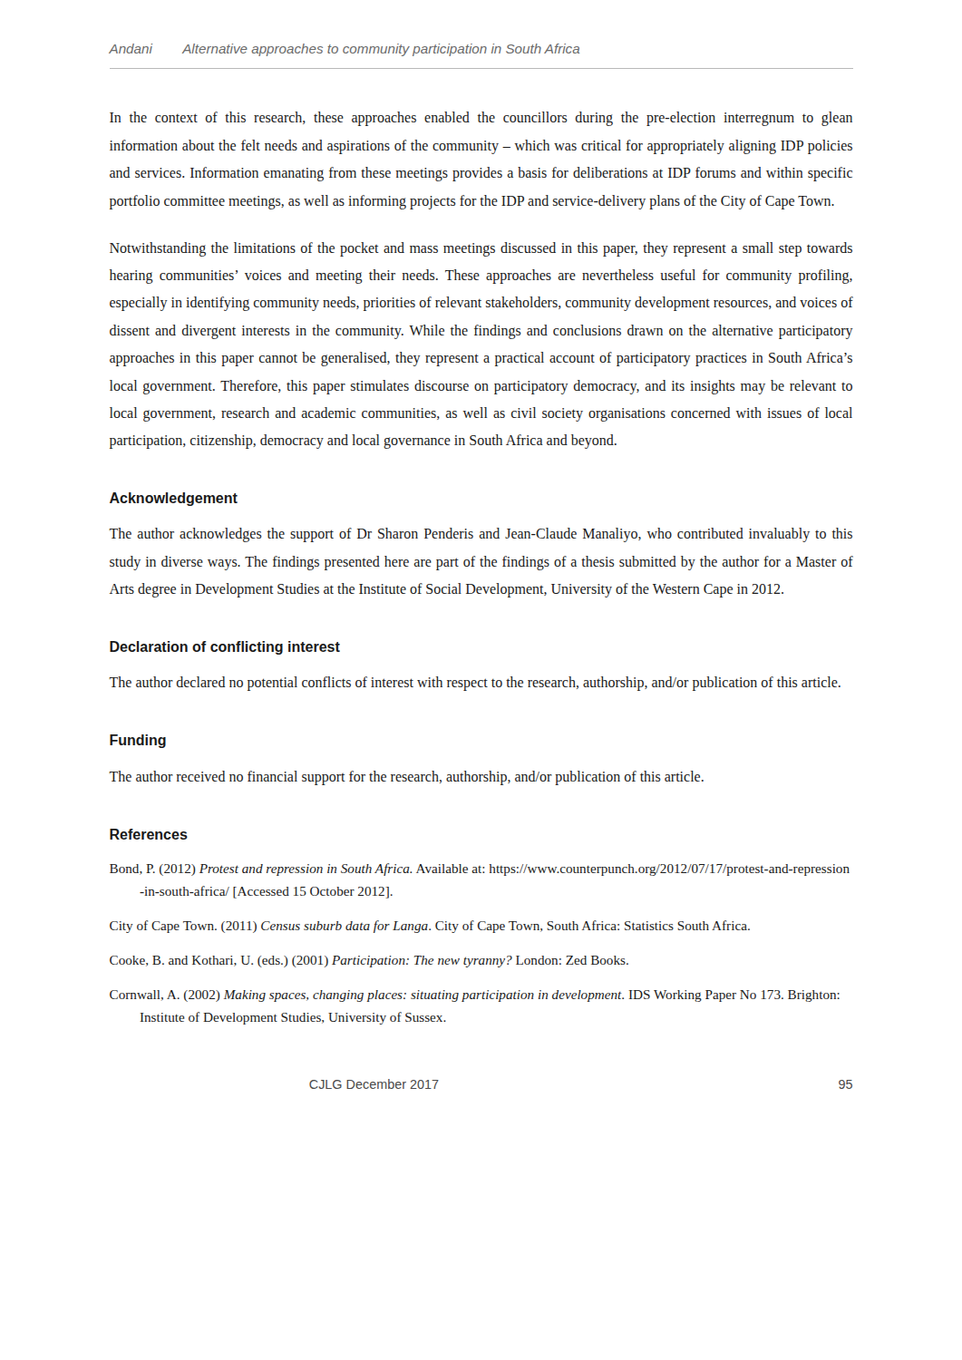Andani Alternative approaches to community participation in South Africa
In the context of this research, these approaches enabled the councillors during the pre-election interregnum to glean information about the felt needs and aspirations of the community – which was critical for appropriately aligning IDP policies and services. Information emanating from these meetings provides a basis for deliberations at IDP forums and within specific portfolio committee meetings, as well as informing projects for the IDP and service-delivery plans of the City of Cape Town.
Notwithstanding the limitations of the pocket and mass meetings discussed in this paper, they represent a small step towards hearing communities’ voices and meeting their needs. These approaches are nevertheless useful for community profiling, especially in identifying community needs, priorities of relevant stakeholders, community development resources, and voices of dissent and divergent interests in the community. While the findings and conclusions drawn on the alternative participatory approaches in this paper cannot be generalised, they represent a practical account of participatory practices in South Africa’s local government. Therefore, this paper stimulates discourse on participatory democracy, and its insights may be relevant to local government, research and academic communities, as well as civil society organisations concerned with issues of local participation, citizenship, democracy and local governance in South Africa and beyond.
Acknowledgement
The author acknowledges the support of Dr Sharon Penderis and Jean-Claude Manaliyo, who contributed invaluably to this study in diverse ways. The findings presented here are part of the findings of a thesis submitted by the author for a Master of Arts degree in Development Studies at the Institute of Social Development, University of the Western Cape in 2012.
Declaration of conflicting interest
The author declared no potential conflicts of interest with respect to the research, authorship, and/or publication of this article.
Funding
The author received no financial support for the research, authorship, and/or publication of this article.
References
Bond, P. (2012) Protest and repression in South Africa. Available at: https://www.counterpunch.org/2012/07/17/protest-and-repression-in-south-africa/ [Accessed 15 October 2012].
City of Cape Town. (2011) Census suburb data for Langa. City of Cape Town, South Africa: Statistics South Africa.
Cooke, B. and Kothari, U. (eds.) (2001) Participation: The new tyranny? London: Zed Books.
Cornwall, A. (2002) Making spaces, changing places: situating participation in development. IDS Working Paper No 173. Brighton: Institute of Development Studies, University of Sussex.
CJLG December 2017 95